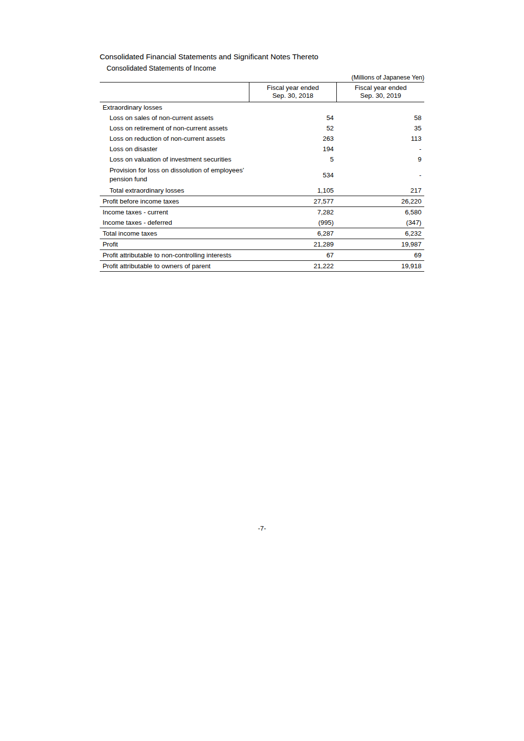Consolidated Financial Statements and Significant Notes Thereto
Consolidated Statements of Income
(Millions of Japanese Yen)
| | Fiscal year ended Sep. 30, 2018 | Fiscal year ended Sep. 30, 2019 |
| --- | --- | --- |
| Extraordinary losses | | |
| Loss on sales of non-current assets | 54 | 58 |
| Loss on retirement of non-current assets | 52 | 35 |
| Loss on reduction of non-current assets | 263 | 113 |
| Loss on disaster | 194 | - |
| Loss on valuation of investment securities | 5 | 9 |
| Provision for loss on dissolution of employees’ pension fund | 534 | - |
| Total extraordinary losses | 1,105 | 217 |
| Profit before income taxes | 27,577 | 26,220 |
| Income taxes - current | 7,282 | 6,580 |
| Income taxes - deferred | (995) | (347) |
| Total income taxes | 6,287 | 6,232 |
| Profit | 21,289 | 19,987 |
| Profit attributable to non-controlling interests | 67 | 69 |
| Profit attributable to owners of parent | 21,222 | 19,918 |
-7-